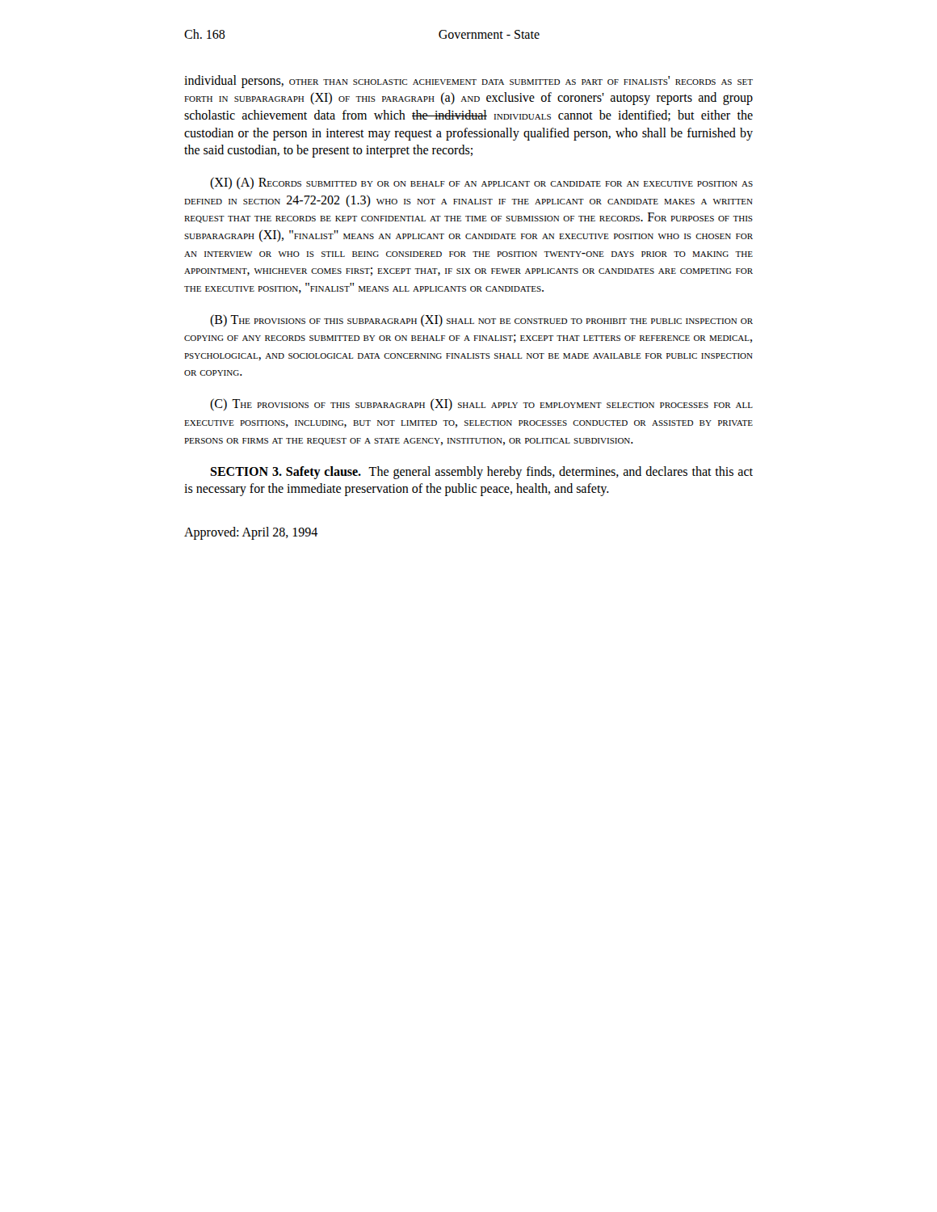Ch. 168 Government - State
individual persons, other than scholastic achievement data submitted as part of finalists' records as set forth in subparagraph (XI) of this paragraph (a) and exclusive of coroners' autopsy reports and group scholastic achievement data from which the individual individuals cannot be identified; but either the custodian or the person in interest may request a professionally qualified person, who shall be furnished by the said custodian, to be present to interpret the records;
(XI) (A) Records submitted by or on behalf of an applicant or candidate for an executive position as defined in section 24-72-202 (1.3) who is not a finalist if the applicant or candidate makes a written request that the records be kept confidential at the time of submission of the records. For purposes of this subparagraph (XI), "finalist" means an applicant or candidate for an executive position who is chosen for an interview or who is still being considered for the position twenty-one days prior to making the appointment, whichever comes first; except that, if six or fewer applicants or candidates are competing for the executive position, "finalist" means all applicants or candidates.
(B) The provisions of this subparagraph (XI) shall not be construed to prohibit the public inspection or copying of any records submitted by or on behalf of a finalist; except that letters of reference or medical, psychological, and sociological data concerning finalists shall not be made available for public inspection or copying.
(C) The provisions of this subparagraph (XI) shall apply to employment selection processes for all executive positions, including, but not limited to, selection processes conducted or assisted by private persons or firms at the request of a state agency, institution, or political subdivision.
SECTION 3. Safety clause. The general assembly hereby finds, determines, and declares that this act is necessary for the immediate preservation of the public peace, health, and safety.
Approved: April 28, 1994